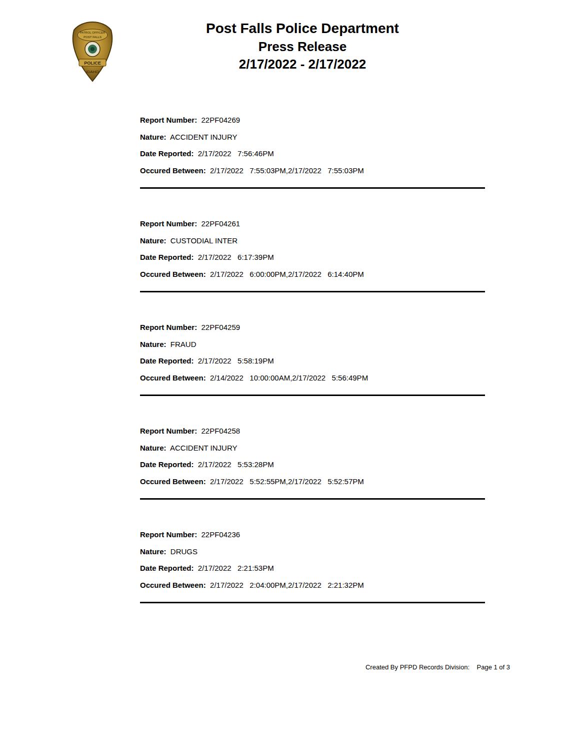PATROL OFFICER POST FALLS POLICE IDAHO
Post Falls Police Department
Press Release
2/17/2022 - 2/17/2022
Report Number: 22PF04269
Nature: ACCIDENT INJURY
Date Reported: 2/17/2022 7:56:46PM
Occured Between: 2/17/2022 7:55:03PM,2/17/2022 7:55:03PM
Report Number: 22PF04261
Nature: CUSTODIAL INTER
Date Reported: 2/17/2022 6:17:39PM
Occured Between: 2/17/2022 6:00:00PM,2/17/2022 6:14:40PM
Report Number: 22PF04259
Nature: FRAUD
Date Reported: 2/17/2022 5:58:19PM
Occured Between: 2/14/2022 10:00:00AM,2/17/2022 5:56:49PM
Report Number: 22PF04258
Nature: ACCIDENT INJURY
Date Reported: 2/17/2022 5:53:28PM
Occured Between: 2/17/2022 5:52:55PM,2/17/2022 5:52:57PM
Report Number: 22PF04236
Nature: DRUGS
Date Reported: 2/17/2022 2:21:53PM
Occured Between: 2/17/2022 2:04:00PM,2/17/2022 2:21:32PM
Created By PFPD Records Division: Page 1 of 3